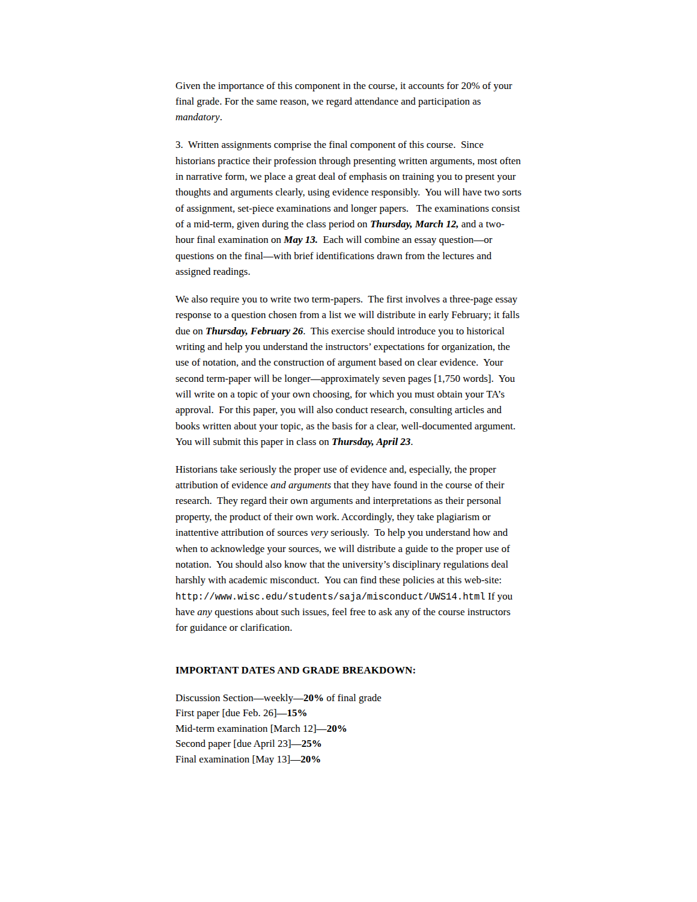Given the importance of this component in the course, it accounts for 20% of your final grade. For the same reason, we regard attendance and participation as mandatory.
3. Written assignments comprise the final component of this course. Since historians practice their profession through presenting written arguments, most often in narrative form, we place a great deal of emphasis on training you to present your thoughts and arguments clearly, using evidence responsibly. You will have two sorts of assignment, set-piece examinations and longer papers. The examinations consist of a mid-term, given during the class period on Thursday, March 12, and a two-hour final examination on May 13. Each will combine an essay question—or questions on the final—with brief identifications drawn from the lectures and assigned readings.
We also require you to write two term-papers. The first involves a three-page essay response to a question chosen from a list we will distribute in early February; it falls due on Thursday, February 26. This exercise should introduce you to historical writing and help you understand the instructors’ expectations for organization, the use of notation, and the construction of argument based on clear evidence. Your second term-paper will be longer—approximately seven pages [1,750 words]. You will write on a topic of your own choosing, for which you must obtain your TA’s approval. For this paper, you will also conduct research, consulting articles and books written about your topic, as the basis for a clear, well-documented argument. You will submit this paper in class on Thursday, April 23.
Historians take seriously the proper use of evidence and, especially, the proper attribution of evidence and arguments that they have found in the course of their research. They regard their own arguments and interpretations as their personal property, the product of their own work. Accordingly, they take plagiarism or inattentive attribution of sources very seriously. To help you understand how and when to acknowledge your sources, we will distribute a guide to the proper use of notation. You should also know that the university’s disciplinary regulations deal harshly with academic misconduct. You can find these policies at this web-site: http://www.wisc.edu/students/saja/misconduct/UWS14.html If you have any questions about such issues, feel free to ask any of the course instructors for guidance or clarification.
IMPORTANT DATES AND GRADE BREAKDOWN:
Discussion Section—weekly—20% of final grade
First paper [due Feb. 26]—15%
Mid-term examination [March 12]—20%
Second paper [due April 23]—25%
Final examination [May 13]—20%